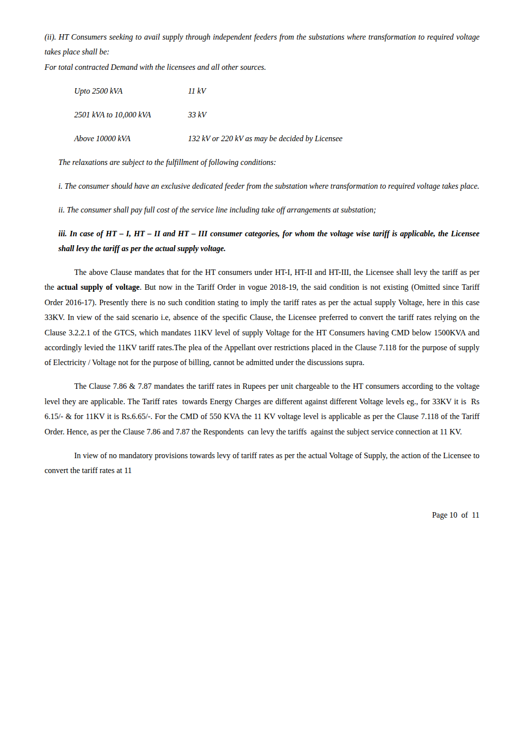(ii). HT Consumers seeking to avail supply through independent feeders from the substations where transformation to required voltage takes place shall be:
For total contracted Demand with the licensees and all other sources.
Upto 2500 kVA11 kV
2501 kVA to 10,000 kVA33 kV
Above 10000 kVA132 kV or 220 kV as may be decided by Licensee
The relaxations are subject to the fulfillment of following conditions:
i. The consumer should have an exclusive dedicated feeder from the substation where transformation to required voltage takes place.
ii. The consumer shall pay full cost of the service line including take off arrangements at substation;
iii. In case of HT – I, HT – II and HT – III consumer categories, for whom the voltage wise tariff is applicable, the Licensee shall levy the tariff as per the actual supply voltage.
The above Clause mandates that for the HT consumers under HT-I, HT-II and HT-III, the Licensee shall levy the tariff as per the actual supply of voltage. But now in the Tariff Order in vogue 2018-19, the said condition is not existing (Omitted since Tariff Order 2016-17). Presently there is no such condition stating to imply the tariff rates as per the actual supply Voltage, here in this case 33KV. In view of the said scenario i.e, absence of the specific Clause, the Licensee preferred to convert the tariff rates relying on the Clause 3.2.2.1 of the GTCS, which mandates 11KV level of supply Voltage for the HT Consumers having CMD below 1500KVA and accordingly levied the 11KV tariff rates.The plea of the Appellant over restrictions placed in the Clause 7.118 for the purpose of supply of Electricity / Voltage not for the purpose of billing, cannot be admitted under the discussions supra.
The Clause 7.86 & 7.87 mandates the tariff rates in Rupees per unit chargeable to the HT consumers according to the voltage level they are applicable. The Tariff rates towards Energy Charges are different against different Voltage levels eg., for 33KV it is Rs 6.15/- & for 11KV it is Rs.6.65/-. For the CMD of 550 KVA the 11 KV voltage level is applicable as per the Clause 7.118 of the Tariff Order. Hence, as per the Clause 7.86 and 7.87 the Respondents can levy the tariffs against the subject service connection at 11 KV.
In view of no mandatory provisions towards levy of tariff rates as per the actual Voltage of Supply, the action of the Licensee to convert the tariff rates at 11
Page 10 of 11